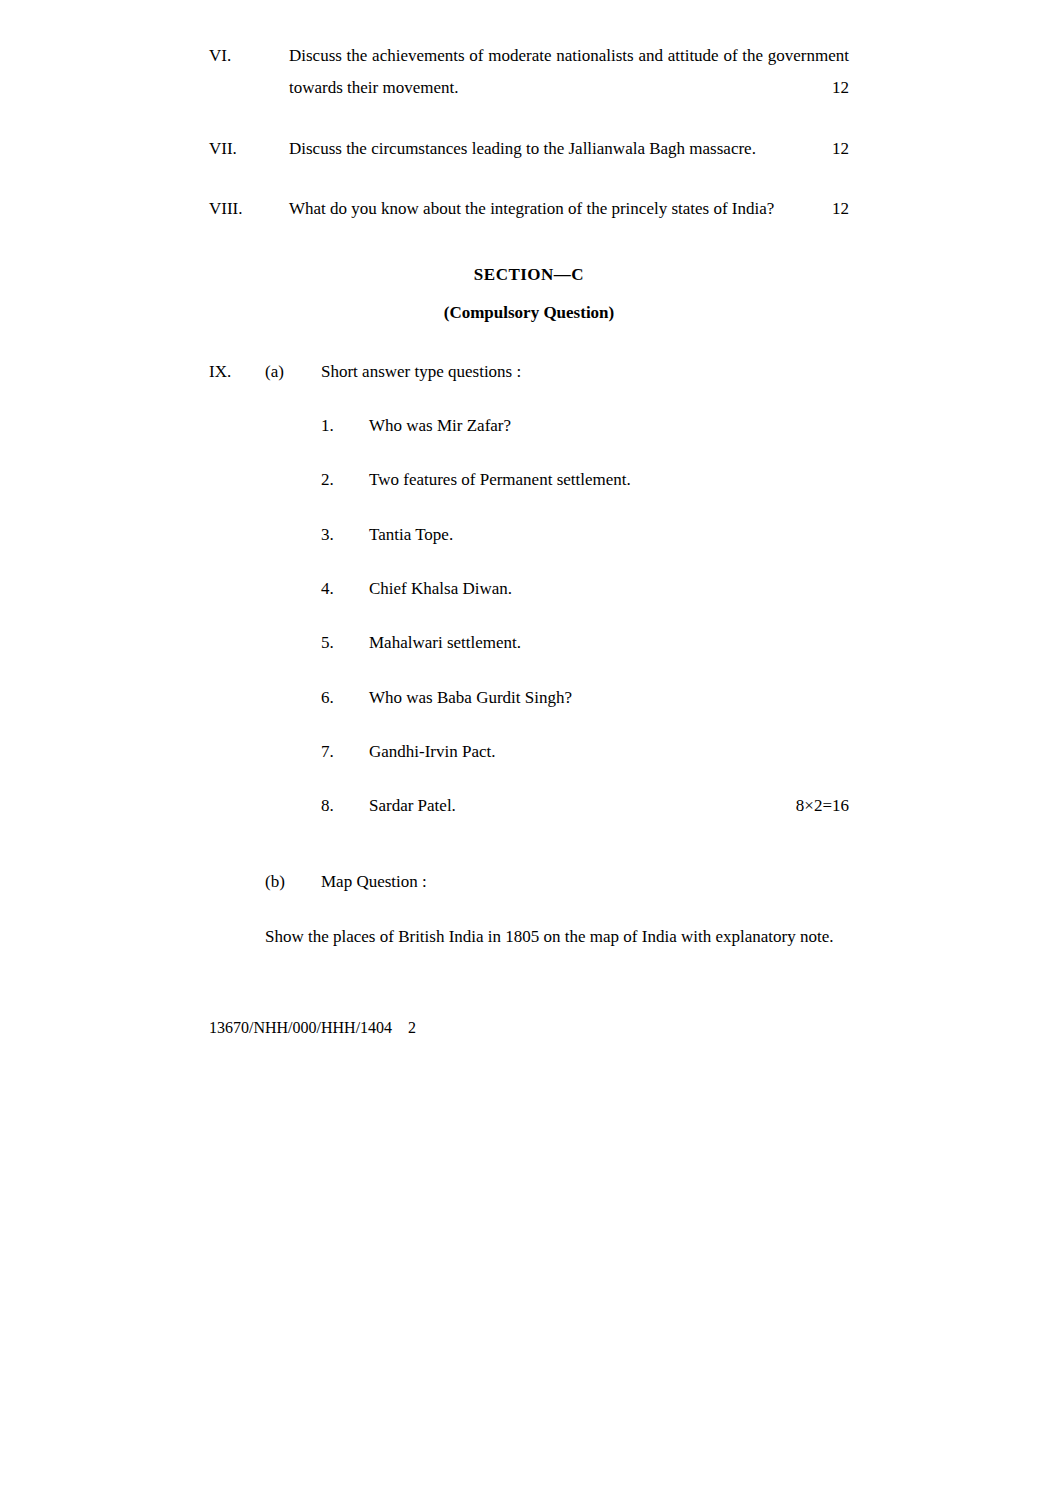VI.
Discuss the achievements of moderate nationalists and attitude of the government towards their movement.12
VII.
Discuss the circumstances leading to the Jallianwala Bagh massacre.12
VIII.
What do you know about the integration of the princely states of India?12
SECTION—C
(Compulsory Question)
IX.
(a)
Short answer type questions :
1. Who was Mir Zafar?
2. Two features of Permanent settlement.
3. Tantia Tope.
4. Chief Khalsa Diwan.
5. Mahalwari settlement.
6. Who was Baba Gurdit Singh?
7. Gandhi-Irvin Pact.
8. Sardar Patel.8×2=16
(b)
Map Question :
Show the places of British India in 1805 on the map of India with explanatory note.
13670/NHH/000/HHH/1404 2